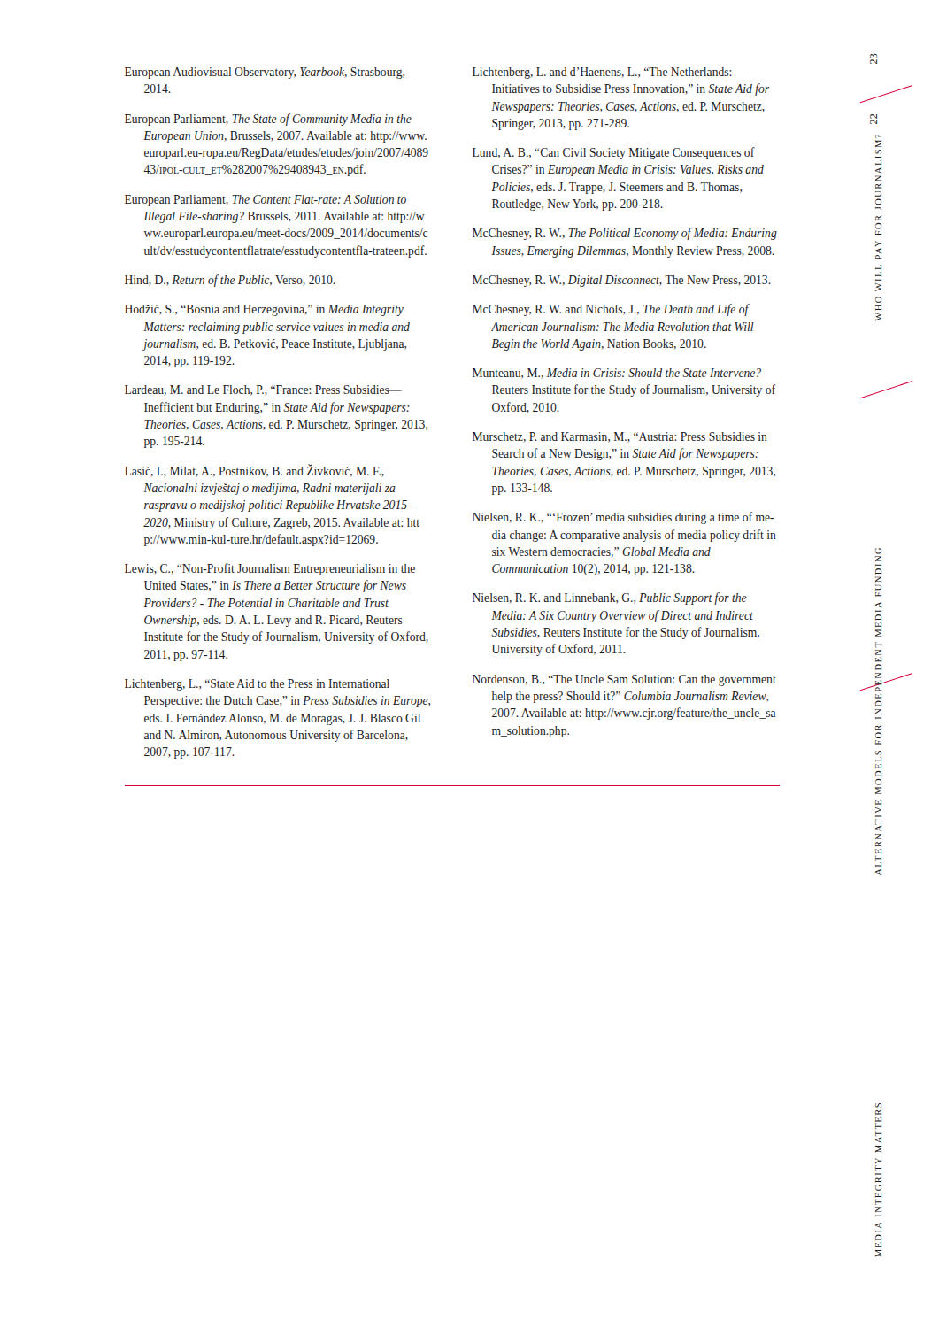23 22
WHO WILL PAY FOR JOURNALISM? ALTERNATIVE MODELS FOR INDEPENDENT MEDIA FUNDING MEDIA INTEGRITY MATTERS
European Audiovisual Observatory, Yearbook, Strasbourg, 2014.
European Parliament, The State of Community Media in the European Union, Brussels, 2007. Available at: http://www.europarl.eu-ropa.eu/RegData/etudes/etudes/join/2007/408943/ipol-cult_et%282007%29408943_en.pdf.
European Parliament, The Content Flat-rate: A Solution to Illegal File-sharing? Brussels, 2011. Available at: http://www.europarl.europa.eu/meet-docs/2009_2014/documents/cult/dv/esstudycontentflatrate/esstudycontentfla-trateen.pdf.
Hind, D., Return of the Public, Verso, 2010.
Hodžić, S., “Bosnia and Herzegovina,” in Media Integrity Matters: reclaiming public service values in media and journalism, ed. B. Petković, Peace Institute, Ljubljana, 2014, pp. 119-192.
Lardeau, M. and Le Floch, P., “France: Press Subsidies—Inefficient but Enduring,” in State Aid for Newspapers: Theories, Cases, Actions, ed. P. Murschetz, Springer, 2013, pp. 195-214.
Lasić, I., Milat, A., Postnikov, B. and Živković, M. F., Nacionalni izvještaj o medijima, Radni materijali za raspravu o medijskoj politici Republike Hrvatske 2015 – 2020, Ministry of Culture, Zagreb, 2015. Available at: http://www.min-kul-ture.hr/default.aspx?id=12069.
Lewis, C., “Non-Profit Journalism Entrepreneurialism in the United States,” in Is There a Better Structure for News Providers? - The Potential in Charitable and Trust Ownership, eds. D. A. L. Levy and R. Picard, Reuters Institute for the Study of Journalism, University of Oxford, 2011, pp. 97-114.
Lichtenberg, L., “State Aid to the Press in International Perspective: the Dutch Case,” in Press Subsidies in Europe, eds. I. Fernández Alonso, M. de Moragas, J. J. Blasco Gil and N. Almiron, Autonomous University of Barcelona, 2007, pp. 107-117.
Lichtenberg, L. and d’Haenens, L., “The Netherlands: Initiatives to Subsidise Press Innovation,” in State Aid for Newspapers: Theories, Cases, Actions, ed. P. Murschetz, Springer, 2013, pp. 271-289.
Lund, A. B., “Can Civil Society Mitigate Consequences of Crises?” in European Media in Crisis: Values, Risks and Policies, eds. J. Trappe, J. Steemers and B. Thomas, Routledge, New York, pp. 200-218.
McChesney, R. W., The Political Economy of Media: Enduring Issues, Emerging Dilemmas, Monthly Review Press, 2008.
McChesney, R. W., Digital Disconnect, The New Press, 2013.
McChesney, R. W. and Nichols, J., The Death and Life of American Journalism: The Media Revolution that Will Begin the World Again, Nation Books, 2010.
Munteanu, M., Media in Crisis: Should the State Intervene? Reuters Institute for the Study of Journalism, University of Oxford, 2010.
Murschetz, P. and Karmasin, M., “Austria: Press Subsidies in Search of a New Design,” in State Aid for Newspapers: Theories, Cases, Actions, ed. P. Murschetz, Springer, 2013, pp. 133-148.
Nielsen, R. K., “‘Frozen’ media subsidies during a time of media change: A comparative analysis of media policy drift in six Western democracies,” Global Media and Communication 10(2), 2014, pp. 121-138.
Nielsen, R. K. and Linnebank, G., Public Support for the Media: A Six Country Overview of Direct and Indirect Subsidies, Reuters Institute for the Study of Journalism, University of Oxford, 2011.
Nordenson, B., “The Uncle Sam Solution: Can the government help the press? Should it?” Columbia Journalism Review, 2007. Available at: http://www.cjr.org/feature/the_uncle_sam_solution.php.